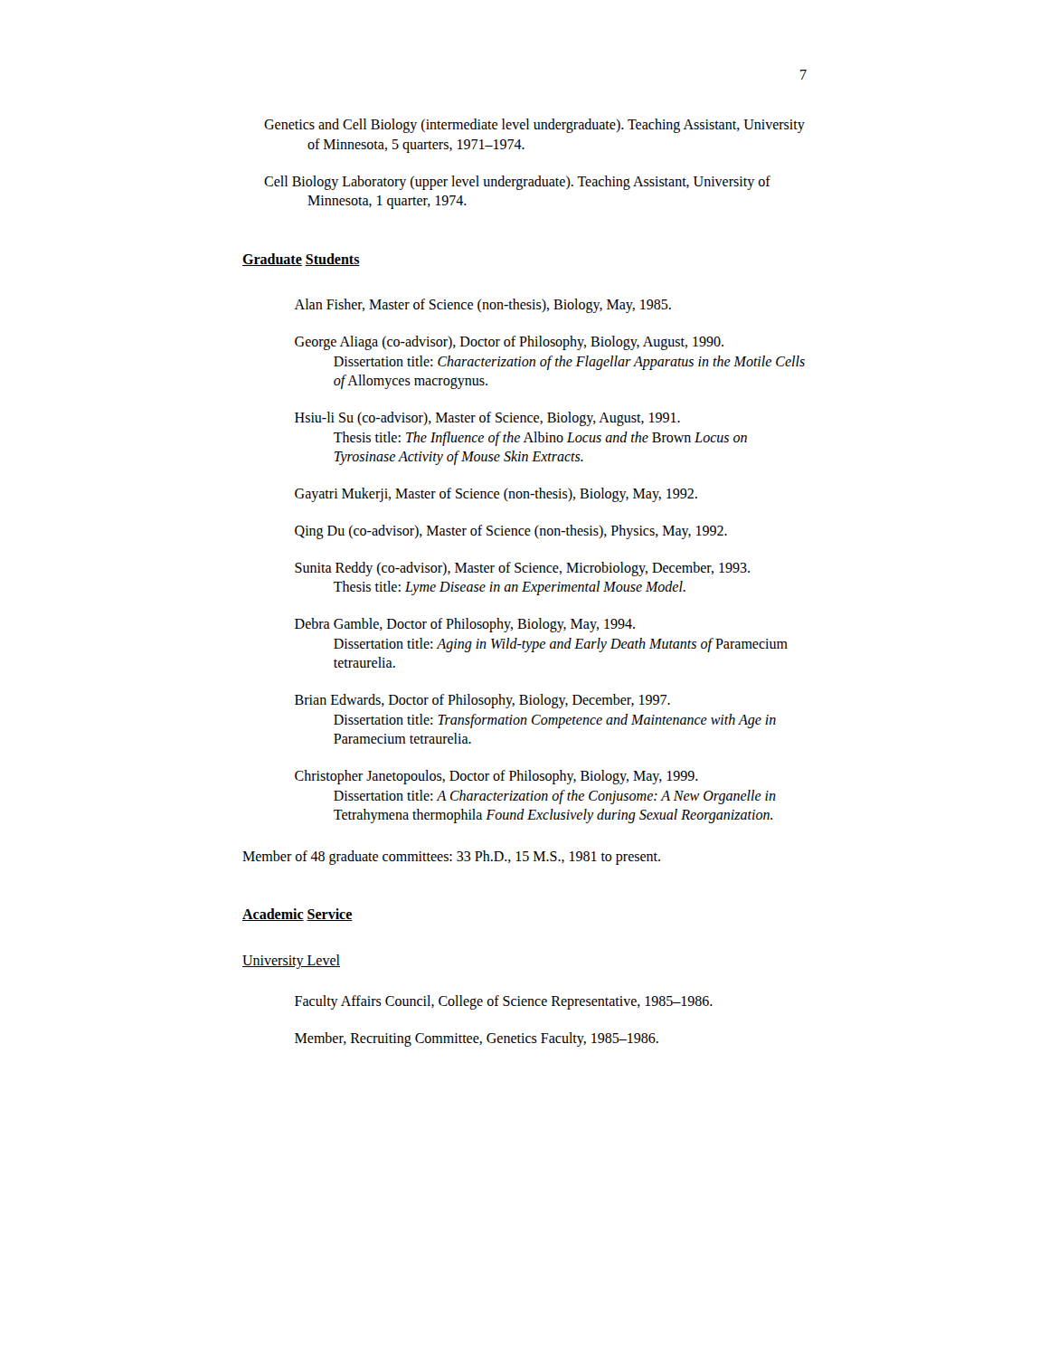7
Genetics and Cell Biology (intermediate level undergraduate). Teaching Assistant, University of Minnesota, 5 quarters, 1971–1974.
Cell Biology Laboratory (upper level undergraduate). Teaching Assistant, University of Minnesota, 1 quarter, 1974.
Graduate Students
Alan Fisher, Master of Science (non-thesis), Biology, May, 1985.
George Aliaga (co-advisor), Doctor of Philosophy, Biology, August, 1990. Dissertation title: Characterization of the Flagellar Apparatus in the Motile Cells of Allomyces macrogynus.
Hsiu-li Su (co-advisor), Master of Science, Biology, August, 1991. Thesis title: The Influence of the Albino Locus and the Brown Locus on Tyrosinase Activity of Mouse Skin Extracts.
Gayatri Mukerji, Master of Science (non-thesis), Biology, May, 1992.
Qing Du (co-advisor), Master of Science (non-thesis), Physics, May, 1992.
Sunita Reddy (co-advisor), Master of Science, Microbiology, December, 1993. Thesis title: Lyme Disease in an Experimental Mouse Model.
Debra Gamble, Doctor of Philosophy, Biology, May, 1994. Dissertation title: Aging in Wild-type and Early Death Mutants of Paramecium tetraurelia.
Brian Edwards, Doctor of Philosophy, Biology, December, 1997. Dissertation title: Transformation Competence and Maintenance with Age in Paramecium tetraurelia.
Christopher Janetopoulos, Doctor of Philosophy, Biology, May, 1999. Dissertation title: A Characterization of the Conjusome: A New Organelle in Tetrahymena thermophila Found Exclusively during Sexual Reorganization.
Member of 48 graduate committees: 33 Ph.D., 15 M.S., 1981 to present.
Academic Service
University Level
Faculty Affairs Council, College of Science Representative, 1985–1986.
Member, Recruiting Committee, Genetics Faculty, 1985–1986.